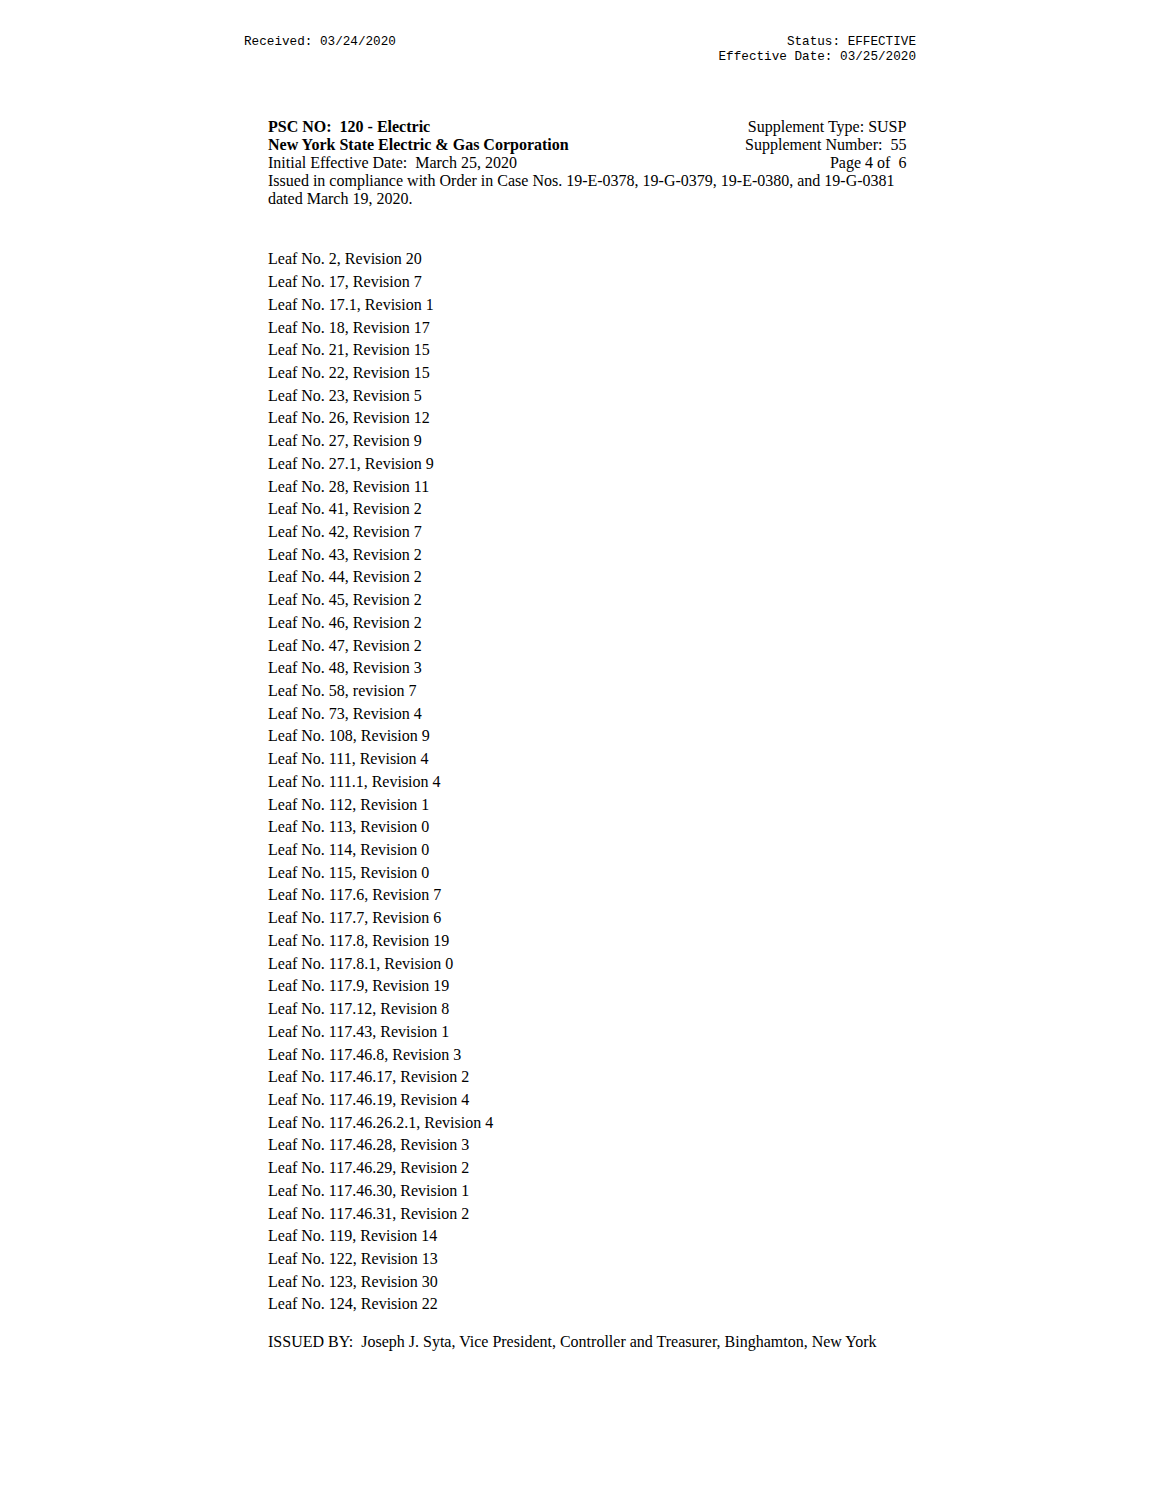Received: 03/24/2020 Status: EFFECTIVE
Effective Date: 03/25/2020
PSC NO: 120 - Electric Supplement Type: SUSP
New York State Electric & Gas Corporation Supplement Number: 55
Initial Effective Date: March 25, 2020 Page 4 of 6
Issued in compliance with Order in Case Nos. 19-E-0378, 19-G-0379, 19-E-0380, and 19-G-0381 dated March 19, 2020.
Leaf No. 2, Revision 20
Leaf No. 17, Revision 7
Leaf No. 17.1, Revision 1
Leaf No. 18, Revision 17
Leaf No. 21, Revision 15
Leaf No. 22, Revision 15
Leaf No. 23, Revision 5
Leaf No. 26, Revision 12
Leaf No. 27, Revision 9
Leaf No. 27.1, Revision 9
Leaf No. 28, Revision 11
Leaf No. 41, Revision 2
Leaf No. 42, Revision 7
Leaf No. 43, Revision 2
Leaf No. 44, Revision 2
Leaf No. 45, Revision 2
Leaf No. 46, Revision 2
Leaf No. 47, Revision 2
Leaf No. 48, Revision 3
Leaf No. 58, revision 7
Leaf No. 73, Revision 4
Leaf No. 108, Revision 9
Leaf No. 111, Revision 4
Leaf No. 111.1, Revision 4
Leaf No. 112, Revision 1
Leaf No. 113, Revision 0
Leaf No. 114, Revision 0
Leaf No. 115, Revision 0
Leaf No. 117.6, Revision 7
Leaf No. 117.7, Revision 6
Leaf No. 117.8, Revision 19
Leaf No. 117.8.1, Revision 0
Leaf No. 117.9, Revision 19
Leaf No. 117.12, Revision 8
Leaf No. 117.43, Revision 1
Leaf No. 117.46.8, Revision 3
Leaf No. 117.46.17, Revision 2
Leaf No. 117.46.19, Revision 4
Leaf No. 117.46.26.2.1, Revision 4
Leaf No. 117.46.28, Revision 3
Leaf No. 117.46.29, Revision 2
Leaf No. 117.46.30, Revision 1
Leaf No. 117.46.31, Revision 2
Leaf No. 119, Revision 14
Leaf No. 122, Revision 13
Leaf No. 123, Revision 30
Leaf No. 124, Revision 22
ISSUED BY: Joseph J. Syta, Vice President, Controller and Treasurer, Binghamton, New York